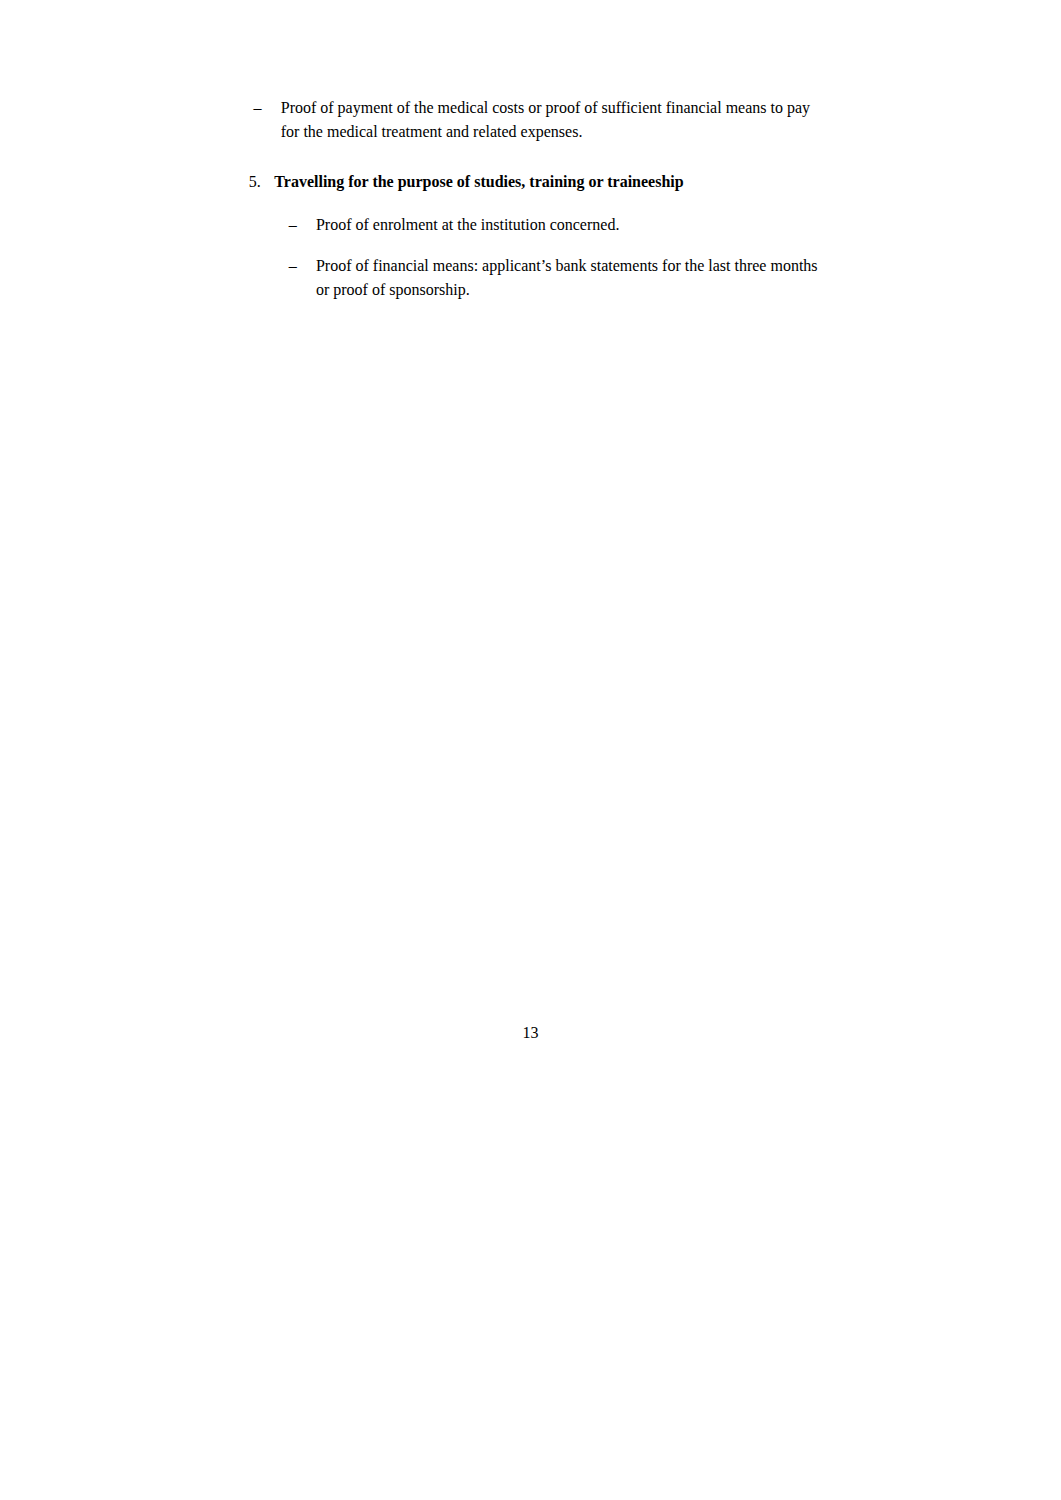Proof of payment of the medical costs or proof of sufficient financial means to pay for the medical treatment and related expenses.
5. Travelling for the purpose of studies, training or traineeship
Proof of enrolment at the institution concerned.
Proof of financial means: applicant’s bank statements for the last three months or proof of sponsorship.
13